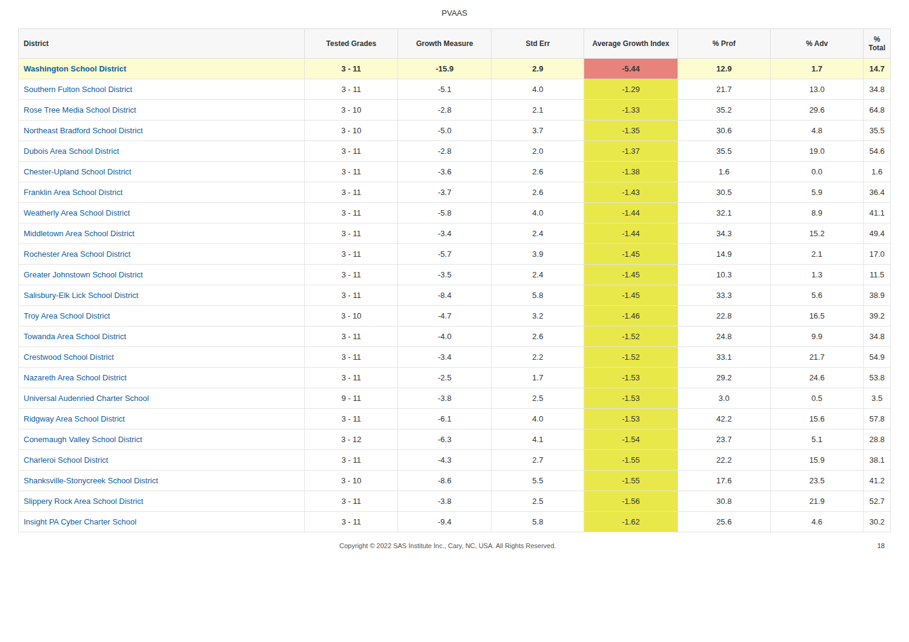PVAAS
| District | Tested Grades | Growth Measure | Std Err | Average Growth Index | % Prof | % Adv | % Total |
| --- | --- | --- | --- | --- | --- | --- | --- |
| Washington School District | 3 - 11 | -15.9 | 2.9 | -5.44 | 12.9 | 1.7 | 14.7 |
| Southern Fulton School District | 3 - 11 | -5.1 | 4.0 | -1.29 | 21.7 | 13.0 | 34.8 |
| Rose Tree Media School District | 3 - 10 | -2.8 | 2.1 | -1.33 | 35.2 | 29.6 | 64.8 |
| Northeast Bradford School District | 3 - 10 | -5.0 | 3.7 | -1.35 | 30.6 | 4.8 | 35.5 |
| Dubois Area School District | 3 - 11 | -2.8 | 2.0 | -1.37 | 35.5 | 19.0 | 54.6 |
| Chester-Upland School District | 3 - 11 | -3.6 | 2.6 | -1.38 | 1.6 | 0.0 | 1.6 |
| Franklin Area School District | 3 - 11 | -3.7 | 2.6 | -1.43 | 30.5 | 5.9 | 36.4 |
| Weatherly Area School District | 3 - 11 | -5.8 | 4.0 | -1.44 | 32.1 | 8.9 | 41.1 |
| Middletown Area School District | 3 - 11 | -3.4 | 2.4 | -1.44 | 34.3 | 15.2 | 49.4 |
| Rochester Area School District | 3 - 11 | -5.7 | 3.9 | -1.45 | 14.9 | 2.1 | 17.0 |
| Greater Johnstown School District | 3 - 11 | -3.5 | 2.4 | -1.45 | 10.3 | 1.3 | 11.5 |
| Salisbury-Elk Lick School District | 3 - 11 | -8.4 | 5.8 | -1.45 | 33.3 | 5.6 | 38.9 |
| Troy Area School District | 3 - 10 | -4.7 | 3.2 | -1.46 | 22.8 | 16.5 | 39.2 |
| Towanda Area School District | 3 - 11 | -4.0 | 2.6 | -1.52 | 24.8 | 9.9 | 34.8 |
| Crestwood School District | 3 - 11 | -3.4 | 2.2 | -1.52 | 33.1 | 21.7 | 54.9 |
| Nazareth Area School District | 3 - 11 | -2.5 | 1.7 | -1.53 | 29.2 | 24.6 | 53.8 |
| Universal Audenried Charter School | 9 - 11 | -3.8 | 2.5 | -1.53 | 3.0 | 0.5 | 3.5 |
| Ridgway Area School District | 3 - 11 | -6.1 | 4.0 | -1.53 | 42.2 | 15.6 | 57.8 |
| Conemaugh Valley School District | 3 - 12 | -6.3 | 4.1 | -1.54 | 23.7 | 5.1 | 28.8 |
| Charleroi School District | 3 - 11 | -4.3 | 2.7 | -1.55 | 22.2 | 15.9 | 38.1 |
| Shanksville-Stonycreek School District | 3 - 10 | -8.6 | 5.5 | -1.55 | 17.6 | 23.5 | 41.2 |
| Slippery Rock Area School District | 3 - 11 | -3.8 | 2.5 | -1.56 | 30.8 | 21.9 | 52.7 |
| Insight PA Cyber Charter School | 3 - 11 | -9.4 | 5.8 | -1.62 | 25.6 | 4.6 | 30.2 |
Copyright © 2022 SAS Institute Inc., Cary, NC, USA. All Rights Reserved. 18